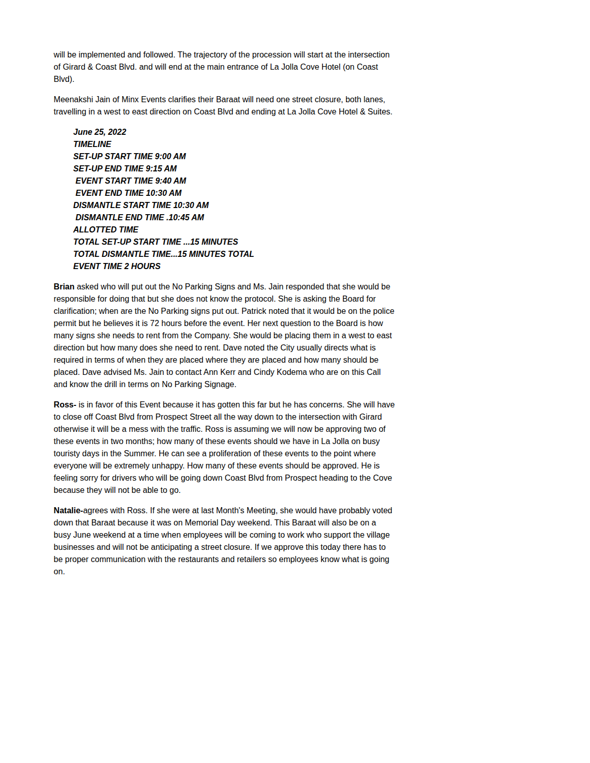will be implemented and followed. The trajectory of the procession will start at the intersection of Girard & Coast Blvd. and will end at the main entrance of La Jolla Cove Hotel (on Coast Blvd).
Meenakshi Jain of Minx Events clarifies their Baraat will need one street closure, both lanes, travelling in a west to east direction on Coast Blvd and ending at La Jolla Cove Hotel & Suites.
June 25, 2022
TIMELINE
SET-UP START TIME 9:00 AM
SET-UP END TIME 9:15 AM
EVENT START TIME 9:40 AM
EVENT END TIME 10:30 AM
DISMANTLE START TIME 10:30 AM
DISMANTLE END TIME .10:45 AM
ALLOTTED TIME
TOTAL SET-UP START TIME ...15 MINUTES
TOTAL DISMANTLE TIME...15 MINUTES TOTAL
EVENT TIME 2 HOURS
Brian asked who will put out the No Parking Signs and Ms. Jain responded that she would be responsible for doing that but she does not know the protocol. She is asking the Board for clarification; when are the No Parking signs put out. Patrick noted that it would be on the police permit but he believes it is 72 hours before the event. Her next question to the Board is how many signs she needs to rent from the Company. She would be placing them in a west to east direction but how many does she need to rent. Dave noted the City usually directs what is required in terms of when they are placed where they are placed and how many should be placed. Dave advised Ms. Jain to contact Ann Kerr and Cindy Kodema who are on this Call and know the drill in terms on No Parking Signage.
Ross- is in favor of this Event because it has gotten this far but he has concerns. She will have to close off Coast Blvd from Prospect Street all the way down to the intersection with Girard otherwise it will be a mess with the traffic. Ross is assuming we will now be approving two of these events in two months; how many of these events should we have in La Jolla on busy touristy days in the Summer. He can see a proliferation of these events to the point where everyone will be extremely unhappy. How many of these events should be approved. He is feeling sorry for drivers who will be going down Coast Blvd from Prospect heading to the Cove because they will not be able to go.
Natalie-agrees with Ross. If she were at last Month's Meeting, she would have probably voted down that Baraat because it was on Memorial Day weekend. This Baraat will also be on a busy June weekend at a time when employees will be coming to work who support the village businesses and will not be anticipating a street closure. If we approve this today there has to be proper communication with the restaurants and retailers so employees know what is going on.